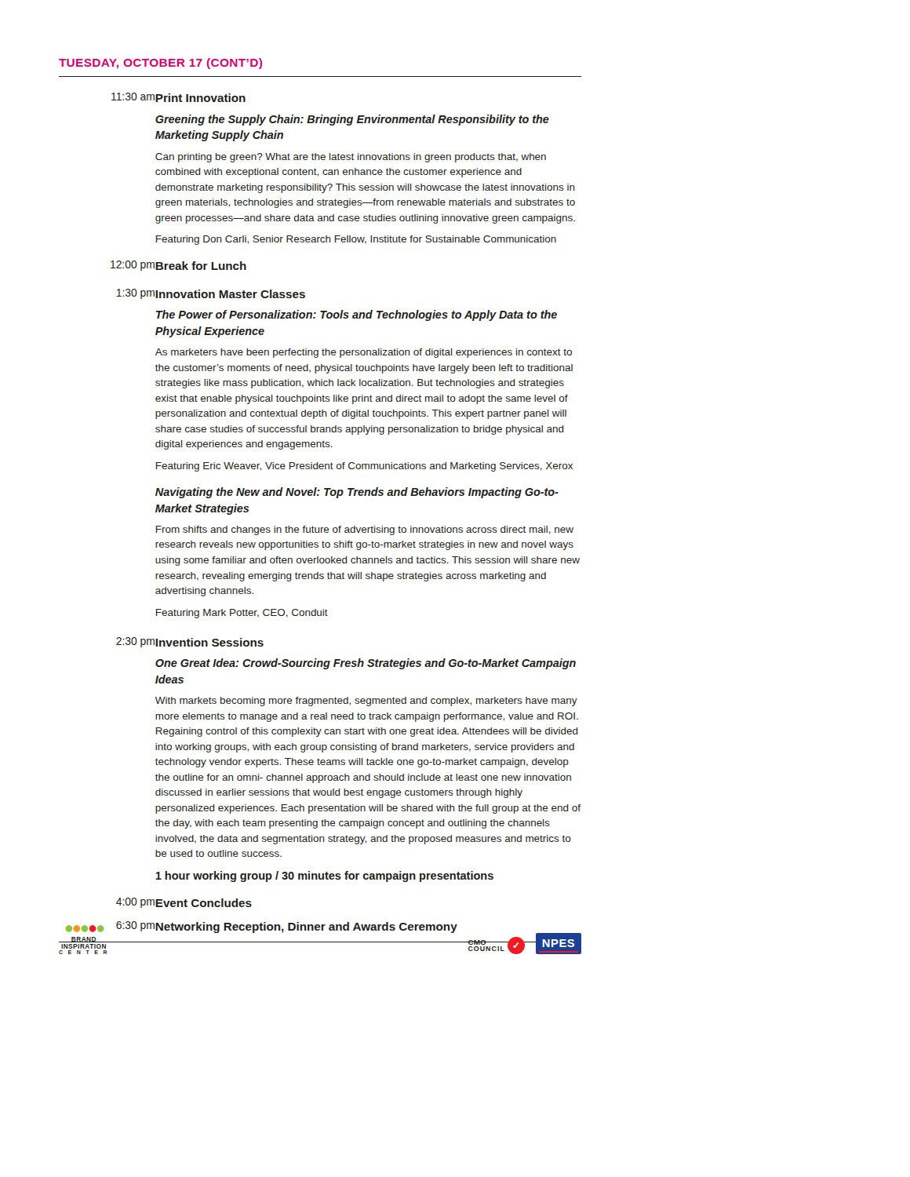Tuesday, October 17 (Cont’d)
| 11:30 am | Print Innovation Greening the Supply Chain: Bringing Environmental Responsibility to the Marketing Supply Chain Can printing be green? What are the latest innovations in green products that, when combined with exceptional content, can enhance the customer experience and demonstrate marketing responsibility? This session will showcase the latest innovations in green materials, technologies and strategies—from renewable materials and substrates to green processes—and share data and case studies outlining innovative green campaigns. Featuring Don Carli, Senior Research Fellow, Institute for Sustainable Communication |
| 12:00 pm | Break for Lunch |
| 1:30 pm | Innovation Master Classes The Power of Personalization: Tools and Technologies to Apply Data to the Physical Experience As marketers have been perfecting the personalization of digital experiences in context to the customer’s moments of need, physical touchpoints have largely been left to traditional strategies like mass publication, which lack localization. But technologies and strategies exist that enable physical touchpoints like print and direct mail to adopt the same level of personalization and contextual depth of digital touchpoints. This expert partner panel will share case studies of successful brands applying personalization to bridge physical and digital experiences and engagements. Featuring Eric Weaver, Vice President of Communications and Marketing Services, Xerox Navigating the New and Novel: Top Trends and Behaviors Impacting Go-to-Market Strategies From shifts and changes in the future of advertising to innovations across direct mail, new research reveals new opportunities to shift go-to-market strategies in new and novel ways using some familiar and often overlooked channels and tactics. This session will share new research, revealing emerging trends that will shape strategies across marketing and advertising channels. Featuring Mark Potter, CEO, Conduit |
| 2:30 pm | Invention Sessions One Great Idea: Crowd-Sourcing Fresh Strategies and Go-to-Market Campaign Ideas With markets becoming more fragmented, segmented and complex, marketers have many more elements to manage and a real need to track campaign performance, value and ROI. Regaining control of this complexity can start with one great idea. Attendees will be divided into working groups, with each group consisting of brand marketers, service providers and technology vendor experts. These teams will tackle one go-to-market campaign, develop the outline for an omni- channel approach and should include at least one new innovation discussed in earlier sessions that would best engage customers through highly personalized experiences. Each presentation will be shared with the full group at the end of the day, with each team presenting the campaign concept and outlining the channels involved, the data and segmentation strategy, and the proposed measures and metrics to be used to outline success. 1 hour working group / 30 minutes for campaign presentations |
| 4:00 pm | Event Concludes |
| 6:30 pm | Networking Reception, Dinner and Awards Ceremony |
●●●●●
BRAND
INSPIRATIONC E N T E R
CMOCOUNCIL
✓
NPES